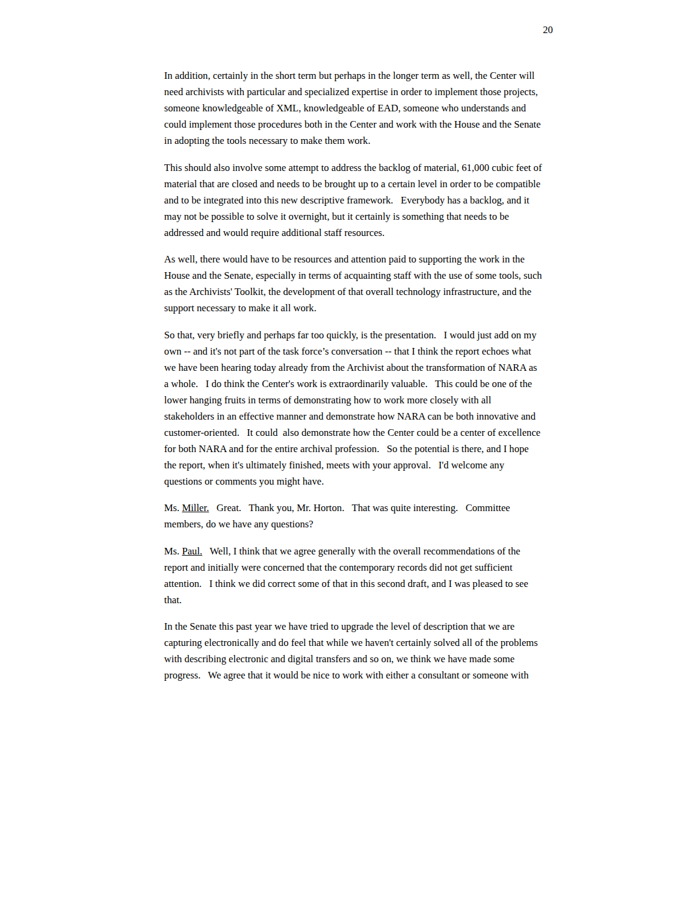20
In addition, certainly in the short term but perhaps in the longer term as well, the Center will need archivists with particular and specialized expertise in order to implement those projects, someone knowledgeable of XML, knowledgeable of EAD, someone who understands and could implement those procedures both in the Center and work with the House and the Senate in adopting the tools necessary to make them work.
This should also involve some attempt to address the backlog of material, 61,000 cubic feet of material that are closed and needs to be brought up to a certain level in order to be compatible and to be integrated into this new descriptive framework. Everybody has a backlog, and it may not be possible to solve it overnight, but it certainly is something that needs to be addressed and would require additional staff resources.
As well, there would have to be resources and attention paid to supporting the work in the House and the Senate, especially in terms of acquainting staff with the use of some tools, such as the Archivists' Toolkit, the development of that overall technology infrastructure, and the support necessary to make it all work.
So that, very briefly and perhaps far too quickly, is the presentation. I would just add on my own -- and it's not part of the task force’s conversation -- that I think the report echoes what we have been hearing today already from the Archivist about the transformation of NARA as a whole. I do think the Center's work is extraordinarily valuable. This could be one of the lower hanging fruits in terms of demonstrating how to work more closely with all stakeholders in an effective manner and demonstrate how NARA can be both innovative and customer-oriented. It could also demonstrate how the Center could be a center of excellence for both NARA and for the entire archival profession. So the potential is there, and I hope the report, when it's ultimately finished, meets with your approval. I'd welcome any questions or comments you might have.
Ms. Miller. Great. Thank you, Mr. Horton. That was quite interesting. Committee members, do we have any questions?
Ms. Paul. Well, I think that we agree generally with the overall recommendations of the report and initially were concerned that the contemporary records did not get sufficient attention. I think we did correct some of that in this second draft, and I was pleased to see that.
In the Senate this past year we have tried to upgrade the level of description that we are capturing electronically and do feel that while we haven't certainly solved all of the problems with describing electronic and digital transfers and so on, we think we have made some progress. We agree that it would be nice to work with either a consultant or someone with